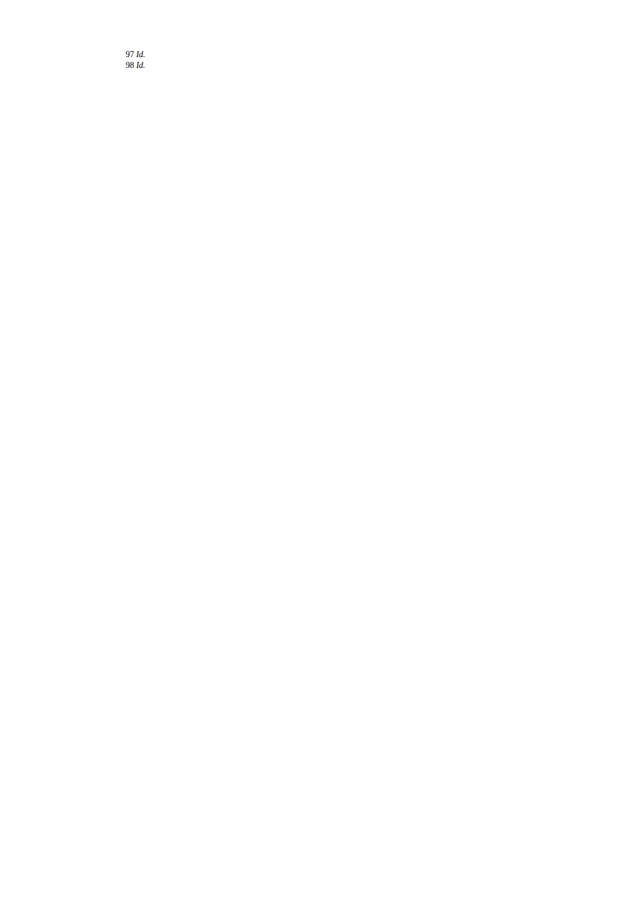97 Id.
98 Id.